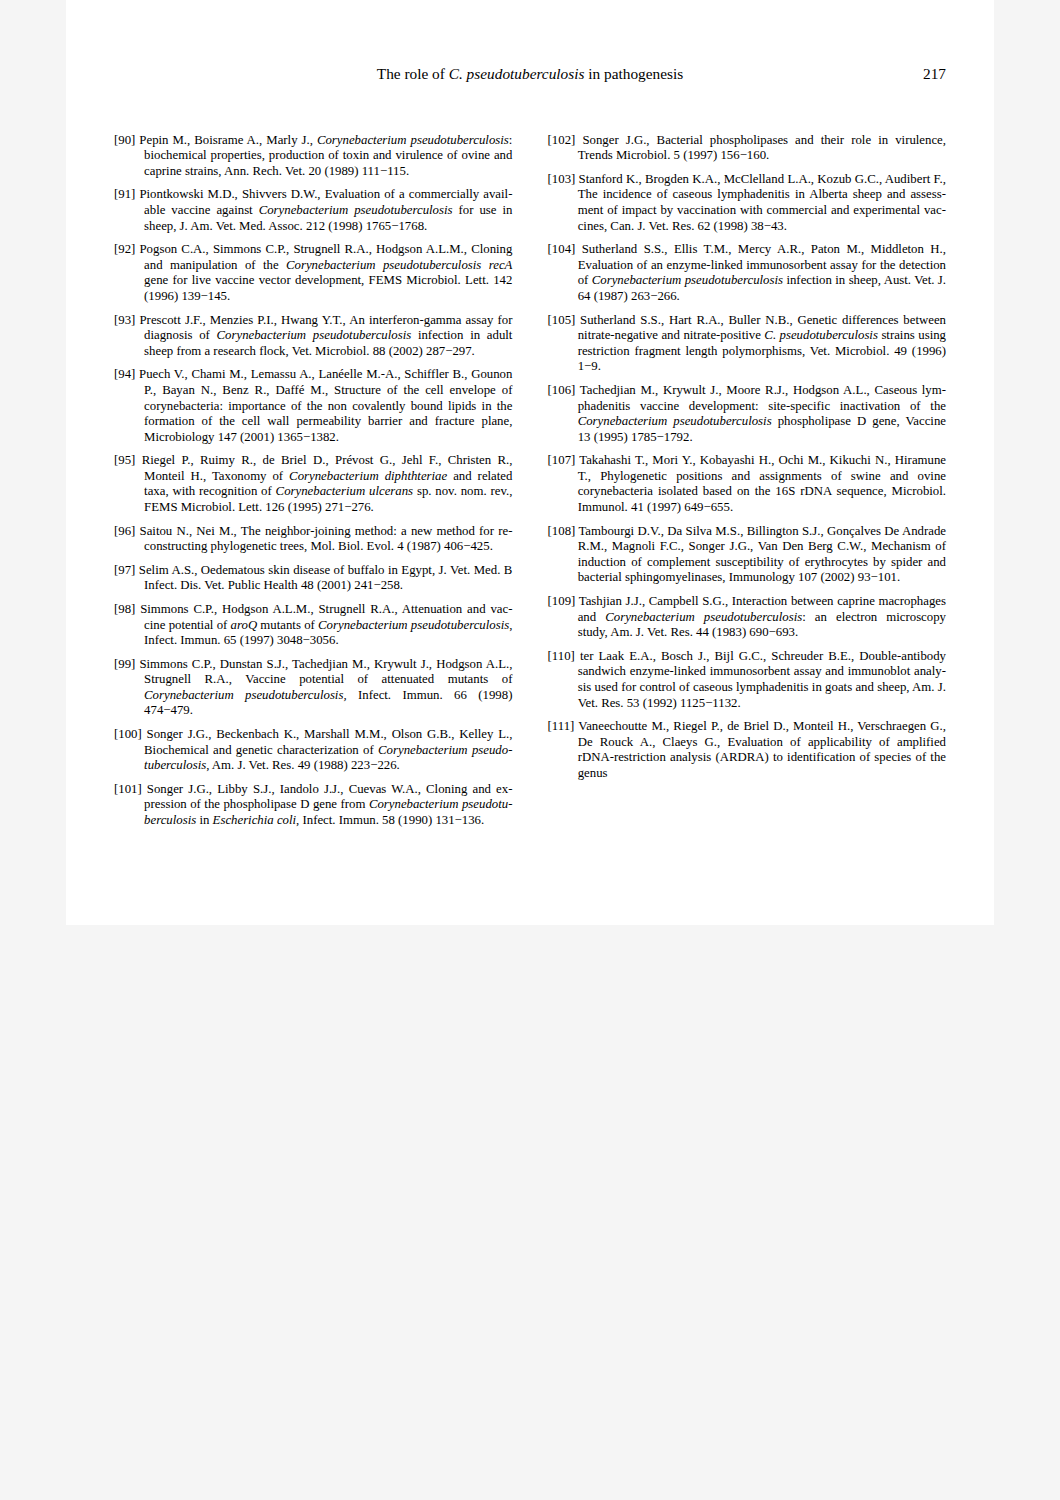The role of C. pseudotuberculosis in pathogenesis
217
[90] Pepin M., Boisrame A., Marly J., Corynebacterium pseudotuberculosis: biochemical properties, production of toxin and virulence of ovine and caprine strains, Ann. Rech. Vet. 20 (1989) 111−115.
[91] Piontkowski M.D., Shivvers D.W., Evaluation of a commercially available vaccine against Corynebacterium pseudotuberculosis for use in sheep, J. Am. Vet. Med. Assoc. 212 (1998) 1765−1768.
[92] Pogson C.A., Simmons C.P., Strugnell R.A., Hodgson A.L.M., Cloning and manipulation of the Corynebacterium pseudotuberculosis recA gene for live vaccine vector development, FEMS Microbiol. Lett. 142 (1996) 139−145.
[93] Prescott J.F., Menzies P.I., Hwang Y.T., An interferon-gamma assay for diagnosis of Corynebacterium pseudotuberculosis infection in adult sheep from a research flock, Vet. Microbiol. 88 (2002) 287−297.
[94] Puech V., Chami M., Lemassu A., Lanéelle M.-A., Schiffler B., Gounon P., Bayan N., Benz R., Daffé M., Structure of the cell envelope of corynebacteria: importance of the non covalently bound lipids in the formation of the cell wall permeability barrier and fracture plane, Microbiology 147 (2001) 1365−1382.
[95] Riegel P., Ruimy R., de Briel D., Prévost G., Jehl F., Christen R., Monteil H., Taxonomy of Corynebacterium diphthteriae and related taxa, with recognition of Corynebacterium ulcerans sp. nov. nom. rev., FEMS Microbiol. Lett. 126 (1995) 271−276.
[96] Saitou N., Nei M., The neighbor-joining method: a new method for reconstructing phylogenetic trees, Mol. Biol. Evol. 4 (1987) 406−425.
[97] Selim A.S., Oedematous skin disease of buffalo in Egypt, J. Vet. Med. B Infect. Dis. Vet. Public Health 48 (2001) 241−258.
[98] Simmons C.P., Hodgson A.L.M., Strugnell R.A., Attenuation and vaccine potential of aroQ mutants of Corynebacterium pseudotuberculosis, Infect. Immun. 65 (1997) 3048−3056.
[99] Simmons C.P., Dunstan S.J., Tachedjian M., Krywult J., Hodgson A.L., Strugnell R.A., Vaccine potential of attenuated mutants of Corynebacterium pseudotuberculosis, Infect. Immun. 66 (1998) 474−479.
[100] Songer J.G., Beckenbach K., Marshall M.M., Olson G.B., Kelley L., Biochemical and genetic characterization of Corynebacterium pseudotuberculosis, Am. J. Vet. Res. 49 (1988) 223−226.
[101] Songer J.G., Libby S.J., Iandolo J.J., Cuevas W.A., Cloning and expression of the phospholipase D gene from Corynebacterium pseudotuberculosis in Escherichia coli, Infect. Immun. 58 (1990) 131−136.
[102] Songer J.G., Bacterial phospholipases and their role in virulence, Trends Microbiol. 5 (1997) 156−160.
[103] Stanford K., Brogden K.A., McClelland L.A., Kozub G.C., Audibert F., The incidence of caseous lymphadenitis in Alberta sheep and assessment of impact by vaccination with commercial and experimental vaccines, Can. J. Vet. Res. 62 (1998) 38−43.
[104] Sutherland S.S., Ellis T.M., Mercy A.R., Paton M., Middleton H., Evaluation of an enzyme-linked immunosorbent assay for the detection of Corynebacterium pseudotuberculosis infection in sheep, Aust. Vet. J. 64 (1987) 263−266.
[105] Sutherland S.S., Hart R.A., Buller N.B., Genetic differences between nitrate-negative and nitrate-positive C. pseudotuberculosis strains using restriction fragment length polymorphisms, Vet. Microbiol. 49 (1996) 1−9.
[106] Tachedjian M., Krywult J., Moore R.J., Hodgson A.L., Caseous lymphadenitis vaccine development: site-specific inactivation of the Corynebacterium pseudotuberculosis phospholipase D gene, Vaccine 13 (1995) 1785−1792.
[107] Takahashi T., Mori Y., Kobayashi H., Ochi M., Kikuchi N., Hiramune T., Phylogenetic positions and assignments of swine and ovine corynebacteria isolated based on the 16S rDNA sequence, Microbiol. Immunol. 41 (1997) 649−655.
[108] Tambourgi D.V., Da Silva M.S., Billington S.J., Gonçalves De Andrade R.M., Magnoli F.C., Songer J.G., Van Den Berg C.W., Mechanism of induction of complement susceptibility of erythrocytes by spider and bacterial sphingomyelinases, Immunology 107 (2002) 93−101.
[109] Tashjian J.J., Campbell S.G., Interaction between caprine macrophages and Corynebacterium pseudotuberculosis: an electron microscopy study, Am. J. Vet. Res. 44 (1983) 690−693.
[110] ter Laak E.A., Bosch J., Bijl G.C., Schreuder B.E., Double-antibody sandwich enzyme-linked immunosorbent assay and immunoblot analysis used for control of caseous lymphadenitis in goats and sheep, Am. J. Vet. Res. 53 (1992) 1125−1132.
[111] Vaneechoutte M., Riegel P., de Briel D., Monteil H., Verschraegen G., De Rouck A., Claeys G., Evaluation of applicability of amplified rDNA-restriction analysis (ARDRA) to identification of species of the genus